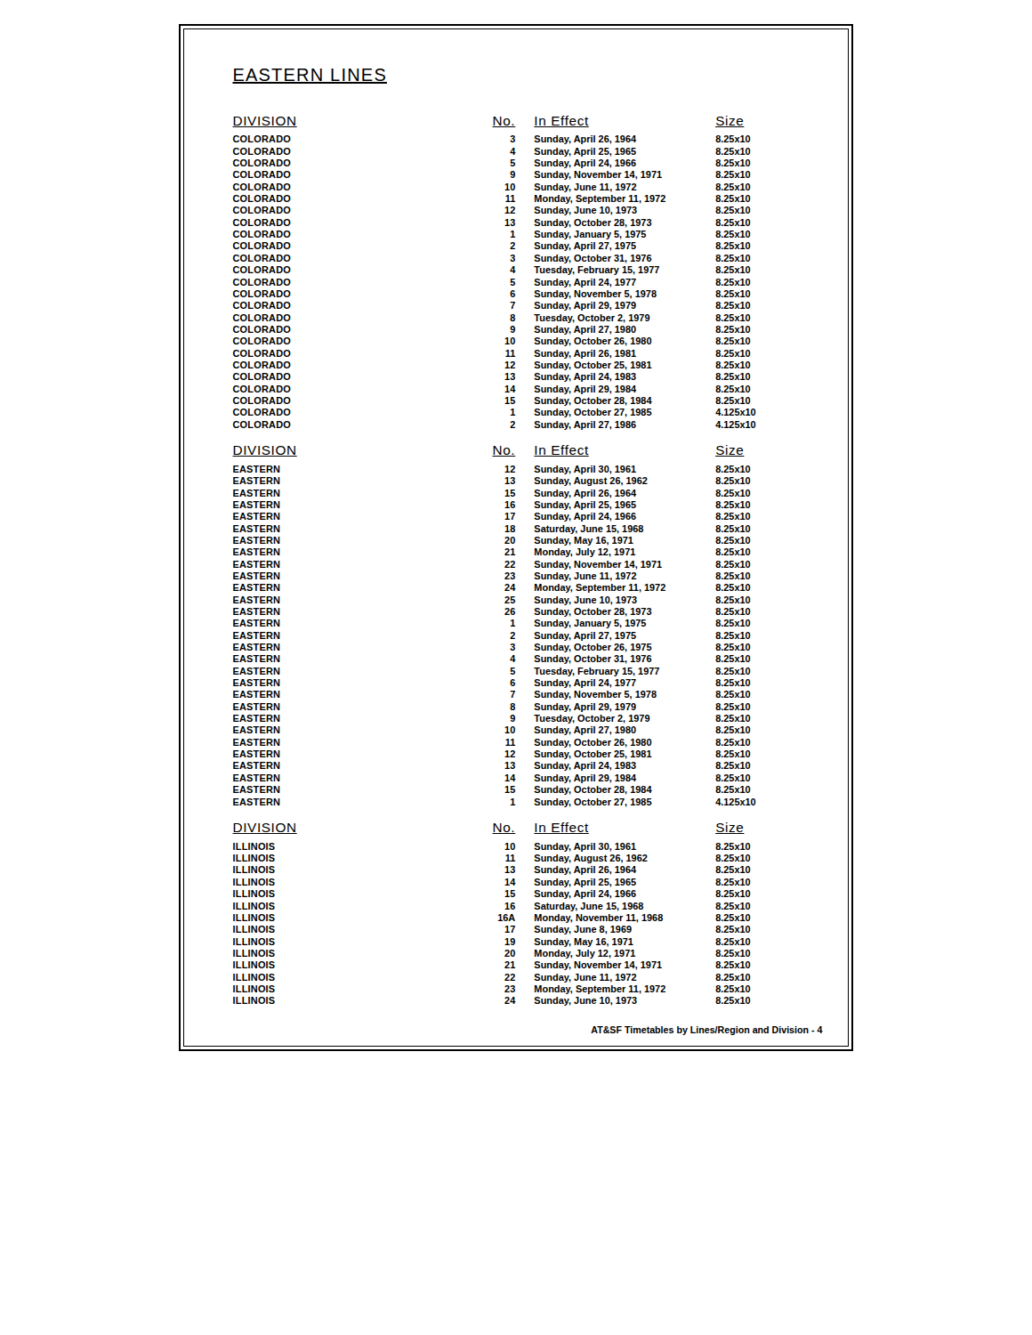EASTERN LINES
| DIVISION | No. | In Effect | Size |
| COLORADO | 3 | Sunday, April 26, 1964 | 8.25x10 |
| COLORADO | 4 | Sunday, April 25, 1965 | 8.25x10 |
| COLORADO | 5 | Sunday, April 24, 1966 | 8.25x10 |
| COLORADO | 9 | Sunday, November 14, 1971 | 8.25x10 |
| COLORADO | 10 | Sunday, June 11, 1972 | 8.25x10 |
| COLORADO | 11 | Monday, September 11, 1972 | 8.25x10 |
| COLORADO | 12 | Sunday, June 10, 1973 | 8.25x10 |
| COLORADO | 13 | Sunday, October 28, 1973 | 8.25x10 |
| COLORADO | 1 | Sunday, January 5, 1975 | 8.25x10 |
| COLORADO | 2 | Sunday, April 27, 1975 | 8.25x10 |
| COLORADO | 3 | Sunday, October 31, 1976 | 8.25x10 |
| COLORADO | 4 | Tuesday, February 15, 1977 | 8.25x10 |
| COLORADO | 5 | Sunday, April 24, 1977 | 8.25x10 |
| COLORADO | 6 | Sunday, November 5, 1978 | 8.25x10 |
| COLORADO | 7 | Sunday, April 29, 1979 | 8.25x10 |
| COLORADO | 8 | Tuesday, October 2, 1979 | 8.25x10 |
| COLORADO | 9 | Sunday, April 27, 1980 | 8.25x10 |
| COLORADO | 10 | Sunday, October 26, 1980 | 8.25x10 |
| COLORADO | 11 | Sunday, April 26, 1981 | 8.25x10 |
| COLORADO | 12 | Sunday, October 25, 1981 | 8.25x10 |
| COLORADO | 13 | Sunday, April 24, 1983 | 8.25x10 |
| COLORADO | 14 | Sunday, April 29, 1984 | 8.25x10 |
| COLORADO | 15 | Sunday, October 28, 1984 | 8.25x10 |
| COLORADO | 1 | Sunday, October 27, 1985 | 4.125x10 |
| COLORADO | 2 | Sunday, April 27, 1986 | 4.125x10 |
| DIVISION | No. | In Effect | Size |
| EASTERN | 12 | Sunday, April 30, 1961 | 8.25x10 |
| EASTERN | 13 | Sunday, August 26, 1962 | 8.25x10 |
| EASTERN | 15 | Sunday, April 26, 1964 | 8.25x10 |
| EASTERN | 16 | Sunday, April 25, 1965 | 8.25x10 |
| EASTERN | 17 | Sunday, April 24, 1966 | 8.25x10 |
| EASTERN | 18 | Saturday, June 15, 1968 | 8.25x10 |
| EASTERN | 20 | Sunday, May 16, 1971 | 8.25x10 |
| EASTERN | 21 | Monday, July 12, 1971 | 8.25x10 |
| EASTERN | 22 | Sunday, November 14, 1971 | 8.25x10 |
| EASTERN | 23 | Sunday, June 11, 1972 | 8.25x10 |
| EASTERN | 24 | Monday, September 11, 1972 | 8.25x10 |
| EASTERN | 25 | Sunday, June 10, 1973 | 8.25x10 |
| EASTERN | 26 | Sunday, October 28, 1973 | 8.25x10 |
| EASTERN | 1 | Sunday, January 5, 1975 | 8.25x10 |
| EASTERN | 2 | Sunday, April 27, 1975 | 8.25x10 |
| EASTERN | 3 | Sunday, October 26, 1975 | 8.25x10 |
| EASTERN | 4 | Sunday, October 31, 1976 | 8.25x10 |
| EASTERN | 5 | Tuesday, February 15, 1977 | 8.25x10 |
| EASTERN | 6 | Sunday, April 24, 1977 | 8.25x10 |
| EASTERN | 7 | Sunday, November 5, 1978 | 8.25x10 |
| EASTERN | 8 | Sunday, April 29, 1979 | 8.25x10 |
| EASTERN | 9 | Tuesday, October 2, 1979 | 8.25x10 |
| EASTERN | 10 | Sunday, April 27, 1980 | 8.25x10 |
| EASTERN | 11 | Sunday, October 26, 1980 | 8.25x10 |
| EASTERN | 12 | Sunday, October 25, 1981 | 8.25x10 |
| EASTERN | 13 | Sunday, April 24, 1983 | 8.25x10 |
| EASTERN | 14 | Sunday, April 29, 1984 | 8.25x10 |
| EASTERN | 15 | Sunday, October 28, 1984 | 8.25x10 |
| EASTERN | 1 | Sunday, October 27, 1985 | 4.125x10 |
| DIVISION | No. | In Effect | Size |
| ILLINOIS | 10 | Sunday, April 30, 1961 | 8.25x10 |
| ILLINOIS | 11 | Sunday, August 26, 1962 | 8.25x10 |
| ILLINOIS | 13 | Sunday, April 26, 1964 | 8.25x10 |
| ILLINOIS | 14 | Sunday, April 25, 1965 | 8.25x10 |
| ILLINOIS | 15 | Sunday, April 24, 1966 | 8.25x10 |
| ILLINOIS | 16 | Saturday, June 15, 1968 | 8.25x10 |
| ILLINOIS | 16A | Monday, November 11, 1968 | 8.25x10 |
| ILLINOIS | 17 | Sunday, June 8, 1969 | 8.25x10 |
| ILLINOIS | 19 | Sunday, May 16, 1971 | 8.25x10 |
| ILLINOIS | 20 | Monday, July 12, 1971 | 8.25x10 |
| ILLINOIS | 21 | Sunday, November 14, 1971 | 8.25x10 |
| ILLINOIS | 22 | Sunday, June 11, 1972 | 8.25x10 |
| ILLINOIS | 23 | Monday, September 11, 1972 | 8.25x10 |
| ILLINOIS | 24 | Sunday, June 10, 1973 | 8.25x10 |
AT&SF Timetables by Lines/Region and Division - 4